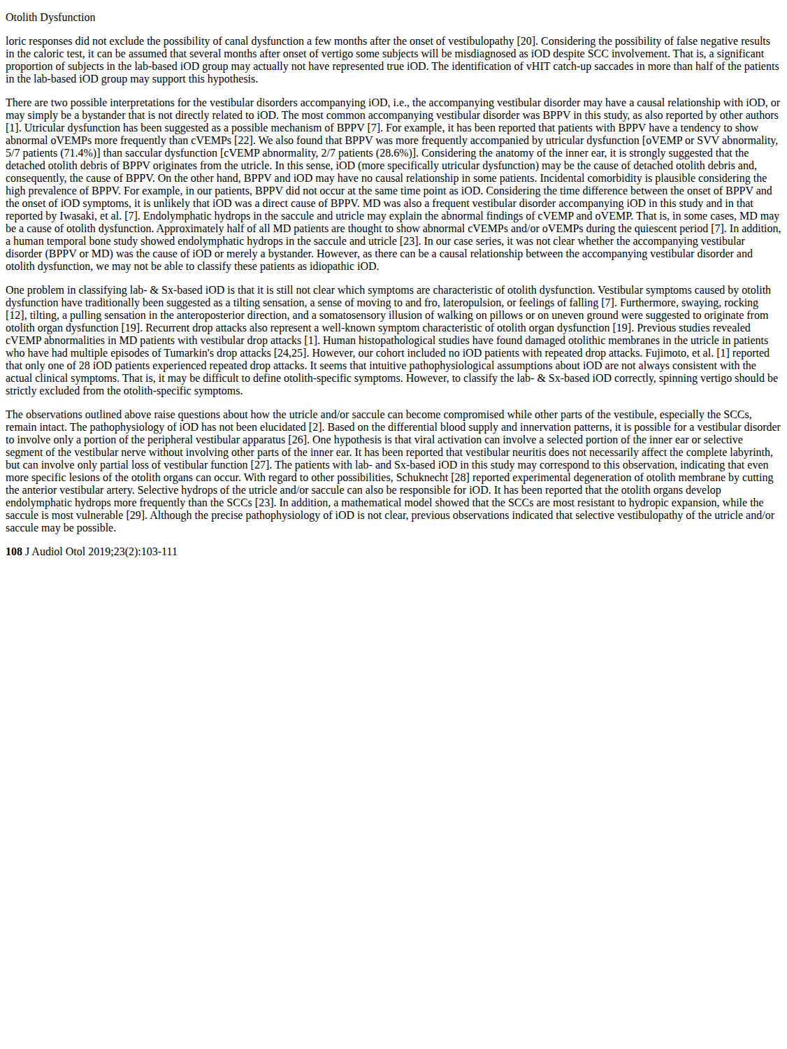Otolith Dysfunction
loric responses did not exclude the possibility of canal dysfunction a few months after the onset of vestibulopathy [20]. Considering the possibility of false negative results in the caloric test, it can be assumed that several months after onset of vertigo some subjects will be misdiagnosed as iOD despite SCC involvement. That is, a significant proportion of subjects in the lab-based iOD group may actually not have represented true iOD. The identification of vHIT catch-up saccades in more than half of the patients in the lab-based iOD group may support this hypothesis.
There are two possible interpretations for the vestibular disorders accompanying iOD, i.e., the accompanying vestibular disorder may have a causal relationship with iOD, or may simply be a bystander that is not directly related to iOD. The most common accompanying vestibular disorder was BPPV in this study, as also reported by other authors [1]. Utricular dysfunction has been suggested as a possible mechanism of BPPV [7]. For example, it has been reported that patients with BPPV have a tendency to show abnormal oVEMPs more frequently than cVEMPs [22]. We also found that BPPV was more frequently accompanied by utricular dysfunction [oVEMP or SVV abnormality, 5/7 patients (71.4%)] than saccular dysfunction [cVEMP abnormality, 2/7 patients (28.6%)]. Considering the anatomy of the inner ear, it is strongly suggested that the detached otolith debris of BPPV originates from the utricle. In this sense, iOD (more specifically utricular dysfunction) may be the cause of detached otolith debris and, consequently, the cause of BPPV. On the other hand, BPPV and iOD may have no causal relationship in some patients. Incidental comorbidity is plausible considering the high prevalence of BPPV. For example, in our patients, BPPV did not occur at the same time point as iOD. Considering the time difference between the onset of BPPV and the onset of iOD symptoms, it is unlikely that iOD was a direct cause of BPPV. MD was also a frequent vestibular disorder accompanying iOD in this study and in that reported by Iwasaki, et al. [7]. Endolymphatic hydrops in the saccule and utricle may explain the abnormal findings of cVEMP and oVEMP. That is, in some cases, MD may be a cause of otolith dysfunction. Approximately half of all MD patients are thought to show abnormal cVEMPs and/or oVEMPs during the quiescent period [7]. In addition, a human temporal bone study showed endolymphatic hydrops in the saccule and utricle [23]. In our case series, it was not clear whether the accompanying vestibular disorder (BPPV or MD) was the cause of iOD or merely a bystander. However, as there can be a causal relationship between the accompanying vestibular disorder and otolith dysfunction, we may not be able to classify these patients as idiopathic iOD.
One problem in classifying lab- & Sx-based iOD is that it is still not clear which symptoms are characteristic of otolith dysfunction. Vestibular symptoms caused by otolith dysfunction have traditionally been suggested as a tilting sensation, a sense of moving to and fro, lateropulsion, or feelings of falling [7]. Furthermore, swaying, rocking [12], tilting, a pulling sensation in the anteroposterior direction, and a somatosensory illusion of walking on pillows or on uneven ground were suggested to originate from otolith organ dysfunction [19]. Recurrent drop attacks also represent a well-known symptom characteristic of otolith organ dysfunction [19]. Previous studies revealed cVEMP abnormalities in MD patients with vestibular drop attacks [1]. Human histopathological studies have found damaged otolithic membranes in the utricle in patients who have had multiple episodes of Tumarkin's drop attacks [24,25]. However, our cohort included no iOD patients with repeated drop attacks. Fujimoto, et al. [1] reported that only one of 28 iOD patients experienced repeated drop attacks. It seems that intuitive pathophysiological assumptions about iOD are not always consistent with the actual clinical symptoms. That is, it may be difficult to define otolith-specific symptoms. However, to classify the lab- & Sx-based iOD correctly, spinning vertigo should be strictly excluded from the otolith-specific symptoms.
The observations outlined above raise questions about how the utricle and/or saccule can become compromised while other parts of the vestibule, especially the SCCs, remain intact. The pathophysiology of iOD has not been elucidated [2]. Based on the differential blood supply and innervation patterns, it is possible for a vestibular disorder to involve only a portion of the peripheral vestibular apparatus [26]. One hypothesis is that viral activation can involve a selected portion of the inner ear or selective segment of the vestibular nerve without involving other parts of the inner ear. It has been reported that vestibular neuritis does not necessarily affect the complete labyrinth, but can involve only partial loss of vestibular function [27]. The patients with lab- and Sx-based iOD in this study may correspond to this observation, indicating that even more specific lesions of the otolith organs can occur. With regard to other possibilities, Schuknecht [28] reported experimental degeneration of otolith membrane by cutting the anterior vestibular artery. Selective hydrops of the utricle and/or saccule can also be responsible for iOD. It has been reported that the otolith organs develop endolymphatic hydrops more frequently than the SCCs [23]. In addition, a mathematical model showed that the SCCs are most resistant to hydropic expansion, while the saccule is most vulnerable [29]. Although the precise pathophysiology of iOD is not clear, previous observations indicated that selective vestibulopathy of the utricle and/or saccule may be possible.
108 J Audiol Otol 2019;23(2):103-111